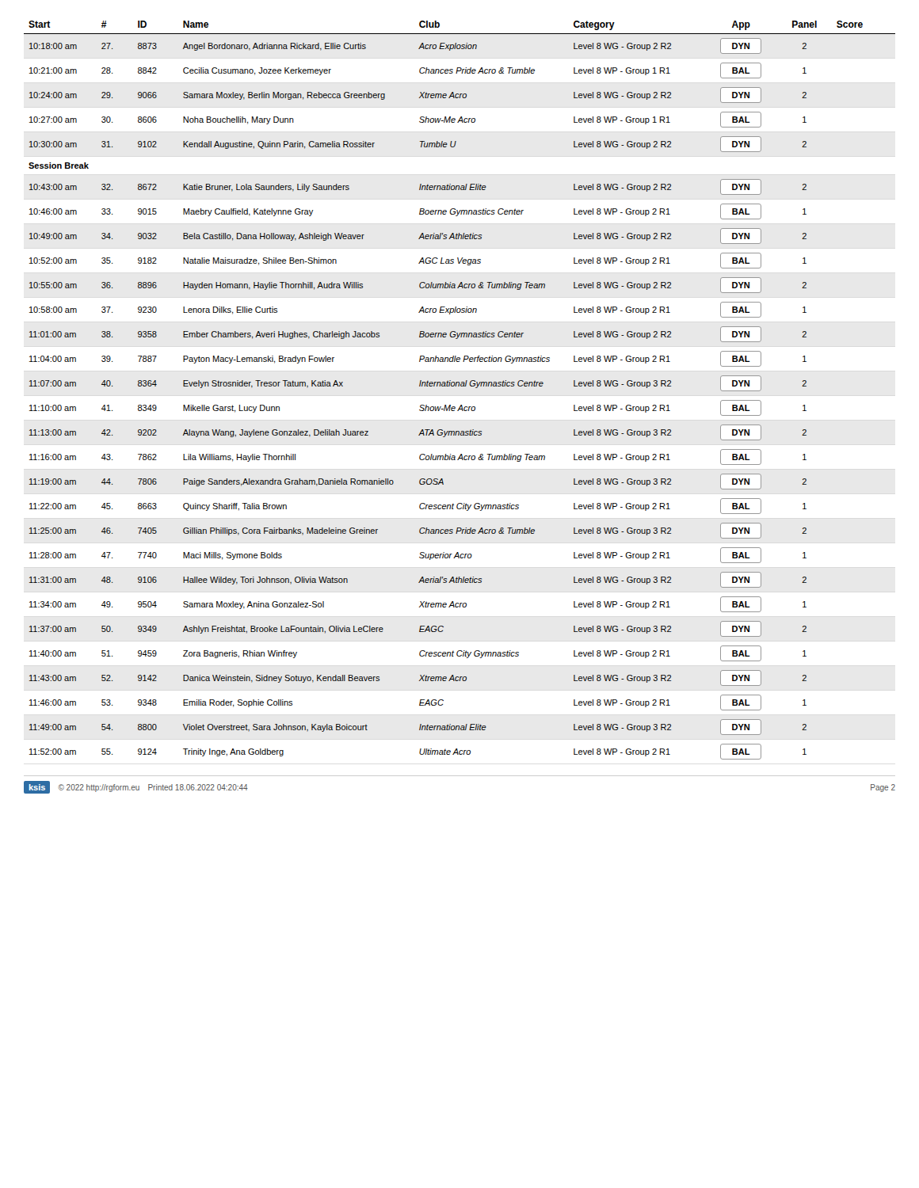| Start | # | ID | Name | Club | Category | App | Panel | Score |
| --- | --- | --- | --- | --- | --- | --- | --- | --- |
| 10:18:00 am | 27. | 8873 | Angel Bordonaro, Adrianna Rickard, Ellie Curtis | Acro Explosion | Level 8 WG - Group 2 R2 | DYN | 2 | |
| 10:21:00 am | 28. | 8842 | Cecilia Cusumano, Jozee Kerkemeyer | Chances Pride Acro & Tumble | Level 8 WP - Group 1 R1 | BAL | 1 | |
| 10:24:00 am | 29. | 9066 | Samara Moxley, Berlin Morgan, Rebecca Greenberg | Xtreme Acro | Level 8 WG - Group 2 R2 | DYN | 2 | |
| 10:27:00 am | 30. | 8606 | Noha Bouchellih, Mary Dunn | Show-Me Acro | Level 8 WP - Group 1 R1 | BAL | 1 | |
| 10:30:00 am | 31. | 9102 | Kendall Augustine, Quinn Parin, Camelia Rossiter | Tumble U | Level 8 WG - Group 2 R2 | DYN | 2 | |
| Session Break |
| 10:43:00 am | 32. | 8672 | Katie Bruner, Lola Saunders, Lily Saunders | International Elite | Level 8 WG - Group 2 R2 | DYN | 2 | |
| 10:46:00 am | 33. | 9015 | Maebry Caulfield, Katelynne Gray | Boerne Gymnastics Center | Level 8 WP - Group 2 R1 | BAL | 1 | |
| 10:49:00 am | 34. | 9032 | Bela Castillo, Dana Holloway, Ashleigh Weaver | Aerial's Athletics | Level 8 WG - Group 2 R2 | DYN | 2 | |
| 10:52:00 am | 35. | 9182 | Natalie Maisuradze, Shilee Ben-Shimon | AGC Las Vegas | Level 8 WP - Group 2 R1 | BAL | 1 | |
| 10:55:00 am | 36. | 8896 | Hayden Homann, Haylie Thornhill, Audra Willis | Columbia Acro & Tumbling Team | Level 8 WG - Group 2 R2 | DYN | 2 | |
| 10:58:00 am | 37. | 9230 | Lenora Dilks, Ellie Curtis | Acro Explosion | Level 8 WP - Group 2 R1 | BAL | 1 | |
| 11:01:00 am | 38. | 9358 | Ember Chambers, Averi Hughes, Charleigh Jacobs | Boerne Gymnastics Center | Level 8 WG - Group 2 R2 | DYN | 2 | |
| 11:04:00 am | 39. | 7887 | Payton Macy-Lemanski, Bradyn Fowler | Panhandle Perfection Gymnastics | Level 8 WP - Group 2 R1 | BAL | 1 | |
| 11:07:00 am | 40. | 8364 | Evelyn Strosnider, Tresor Tatum, Katia Ax | International Gymnastics Centre | Level 8 WG - Group 3 R2 | DYN | 2 | |
| 11:10:00 am | 41. | 8349 | Mikelle Garst, Lucy Dunn | Show-Me Acro | Level 8 WP - Group 2 R1 | BAL | 1 | |
| 11:13:00 am | 42. | 9202 | Alayna Wang, Jaylene Gonzalez, Delilah Juarez | ATA Gymnastics | Level 8 WG - Group 3 R2 | DYN | 2 | |
| 11:16:00 am | 43. | 7862 | Lila Williams, Haylie Thornhill | Columbia Acro & Tumbling Team | Level 8 WP - Group 2 R1 | BAL | 1 | |
| 11:19:00 am | 44. | 7806 | Paige Sanders,Alexandra Graham,Daniela Romaniello | GOSA | Level 8 WG - Group 3 R2 | DYN | 2 | |
| 11:22:00 am | 45. | 8663 | Quincy Shariff, Talia Brown | Crescent City Gymnastics | Level 8 WP - Group 2 R1 | BAL | 1 | |
| 11:25:00 am | 46. | 7405 | Gillian Phillips, Cora Fairbanks, Madeleine Greiner | Chances Pride Acro & Tumble | Level 8 WG - Group 3 R2 | DYN | 2 | |
| 11:28:00 am | 47. | 7740 | Maci Mills, Symone Bolds | Superior Acro | Level 8 WP - Group 2 R1 | BAL | 1 | |
| 11:31:00 am | 48. | 9106 | Hallee Wildey, Tori Johnson, Olivia Watson | Aerial's Athletics | Level 8 WG - Group 3 R2 | DYN | 2 | |
| 11:34:00 am | 49. | 9504 | Samara Moxley, Anina Gonzalez-Sol | Xtreme Acro | Level 8 WP - Group 2 R1 | BAL | 1 | |
| 11:37:00 am | 50. | 9349 | Ashlyn Freishtat, Brooke LaFountain, Olivia LeClere | EAGC | Level 8 WG - Group 3 R2 | DYN | 2 | |
| 11:40:00 am | 51. | 9459 | Zora Bagneris, Rhian Winfrey | Crescent City Gymnastics | Level 8 WP - Group 2 R1 | BAL | 1 | |
| 11:43:00 am | 52. | 9142 | Danica Weinstein, Sidney Sotuyo, Kendall Beavers | Xtreme Acro | Level 8 WG - Group 3 R2 | DYN | 2 | |
| 11:46:00 am | 53. | 9348 | Emilia Roder, Sophie Collins | EAGC | Level 8 WP - Group 2 R1 | BAL | 1 | |
| 11:49:00 am | 54. | 8800 | Violet Overstreet, Sara Johnson, Kayla Boicourt | International Elite | Level 8 WG - Group 3 R2 | DYN | 2 | |
| 11:52:00 am | 55. | 9124 | Trinity Inge, Ana Goldberg | Ultimate Acro | Level 8 WP - Group 2 R1 | BAL | 1 | |
ksis © 2022 http://rgform.eu Printed 18.06.2022 04:20:44
Page 2